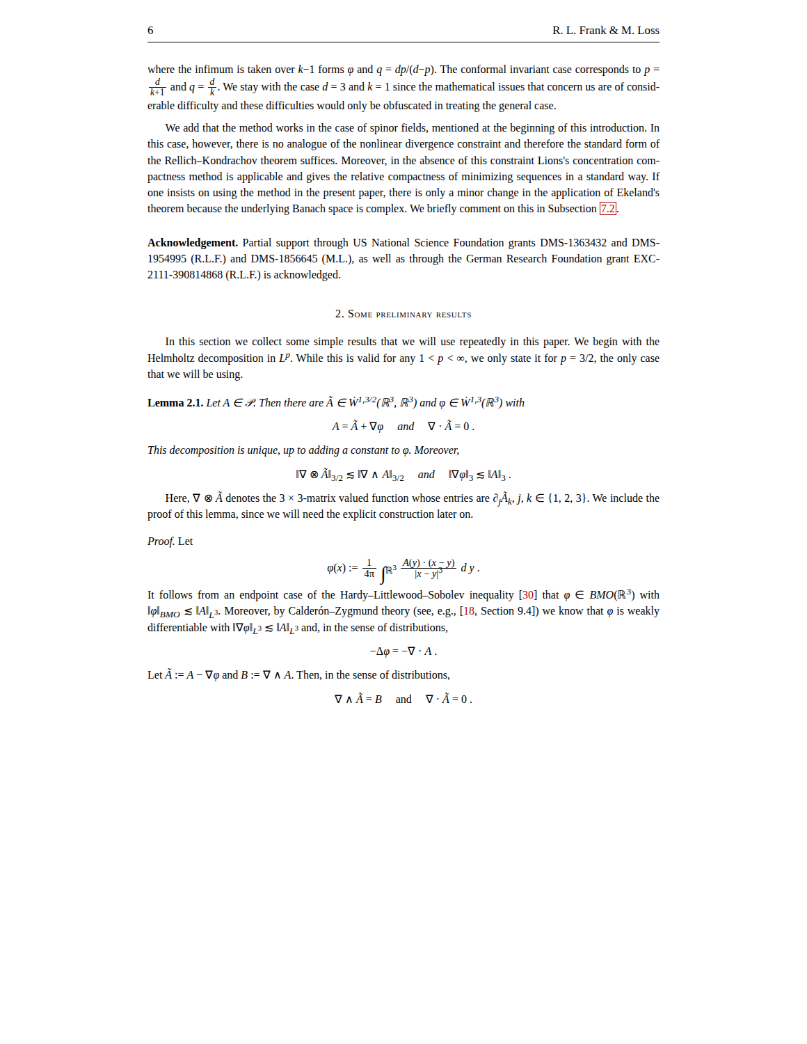6 R. L. Frank & M. Loss
where the infimum is taken over k−1 forms φ and q = dp/(d−p). The conformal invariant case corresponds to p = dk+1 and q = dk. We stay with the case d = 3 and k = 1 since the mathematical issues that concern us are of considerable difficulty and these difficulties would only be obfuscated in treating the general case.
We add that the method works in the case of spinor fields, mentioned at the beginning of this introduction. In this case, however, there is no analogue of the nonlinear divergence constraint and therefore the standard form of the Rellich–Kondrachov theorem suffices. Moreover, in the absence of this constraint Lions's concentration compactness method is applicable and gives the relative compactness of minimizing sequences in a standard way. If one insists on using the method in the present paper, there is only a minor change in the application of Ekeland's theorem because the underlying Banach space is complex. We briefly comment on this in Subsection 7.2.
Acknowledgement. Partial support through US National Science Foundation grants DMS-1363432 and DMS-1954995 (R.L.F.) and DMS-1856645 (M.L.), as well as through the German Research Foundation grant EXC-2111-390814868 (R.L.F.) is acknowledged.
2. Some preliminary results
In this section we collect some simple results that we will use repeatedly in this paper. We begin with the Helmholtz decomposition in Lp. While this is valid for any 1 < p < ∞, we only state it for p = 3/2, the only case that we will be using.
Lemma 2.1. Let A ∈ 𝒫. Then there are Ã ∈ Ẇ1,3/2(ℝ3, ℝ3) and φ ∈ Ẇ1,3(ℝ3) with
A = Ã + ∇φ and ∇ · Ã = 0 .
This decomposition is unique, up to adding a constant to φ. Moreover,
‖∇ ⊗ Ã‖3/2 ≲ ‖∇ ∧ A‖3/2 and ‖∇φ‖3 ≲ ‖A‖3 .
Here, ∇ ⊗ Ã denotes the 3 × 3-matrix valued function whose entries are ∂jÃk, j, k ∈ {1, 2, 3}. We include the proof of this lemma, since we will need the explicit construction later on.
Proof. Let
φ(x) := 14π ∫ℝ3 A(y) · (x − y)|x − y|3 d y .
It follows from an endpoint case of the Hardy–Littlewood–Sobolev inequality [30] that φ ∈ BMO(ℝ3) with ‖φ‖BMO ≲ ‖A‖L3. Moreover, by Calderón–Zygmund theory (see, e.g., [18, Section 9.4]) we know that φ is weakly differentiable with ‖∇φ‖L3 ≲ ‖A‖L3 and, in the sense of distributions,
−Δφ = −∇ · A .
Let Ã := A − ∇φ and B := ∇ ∧ A. Then, in the sense of distributions,
∇ ∧ Ã = B and ∇ · Ã = 0 .